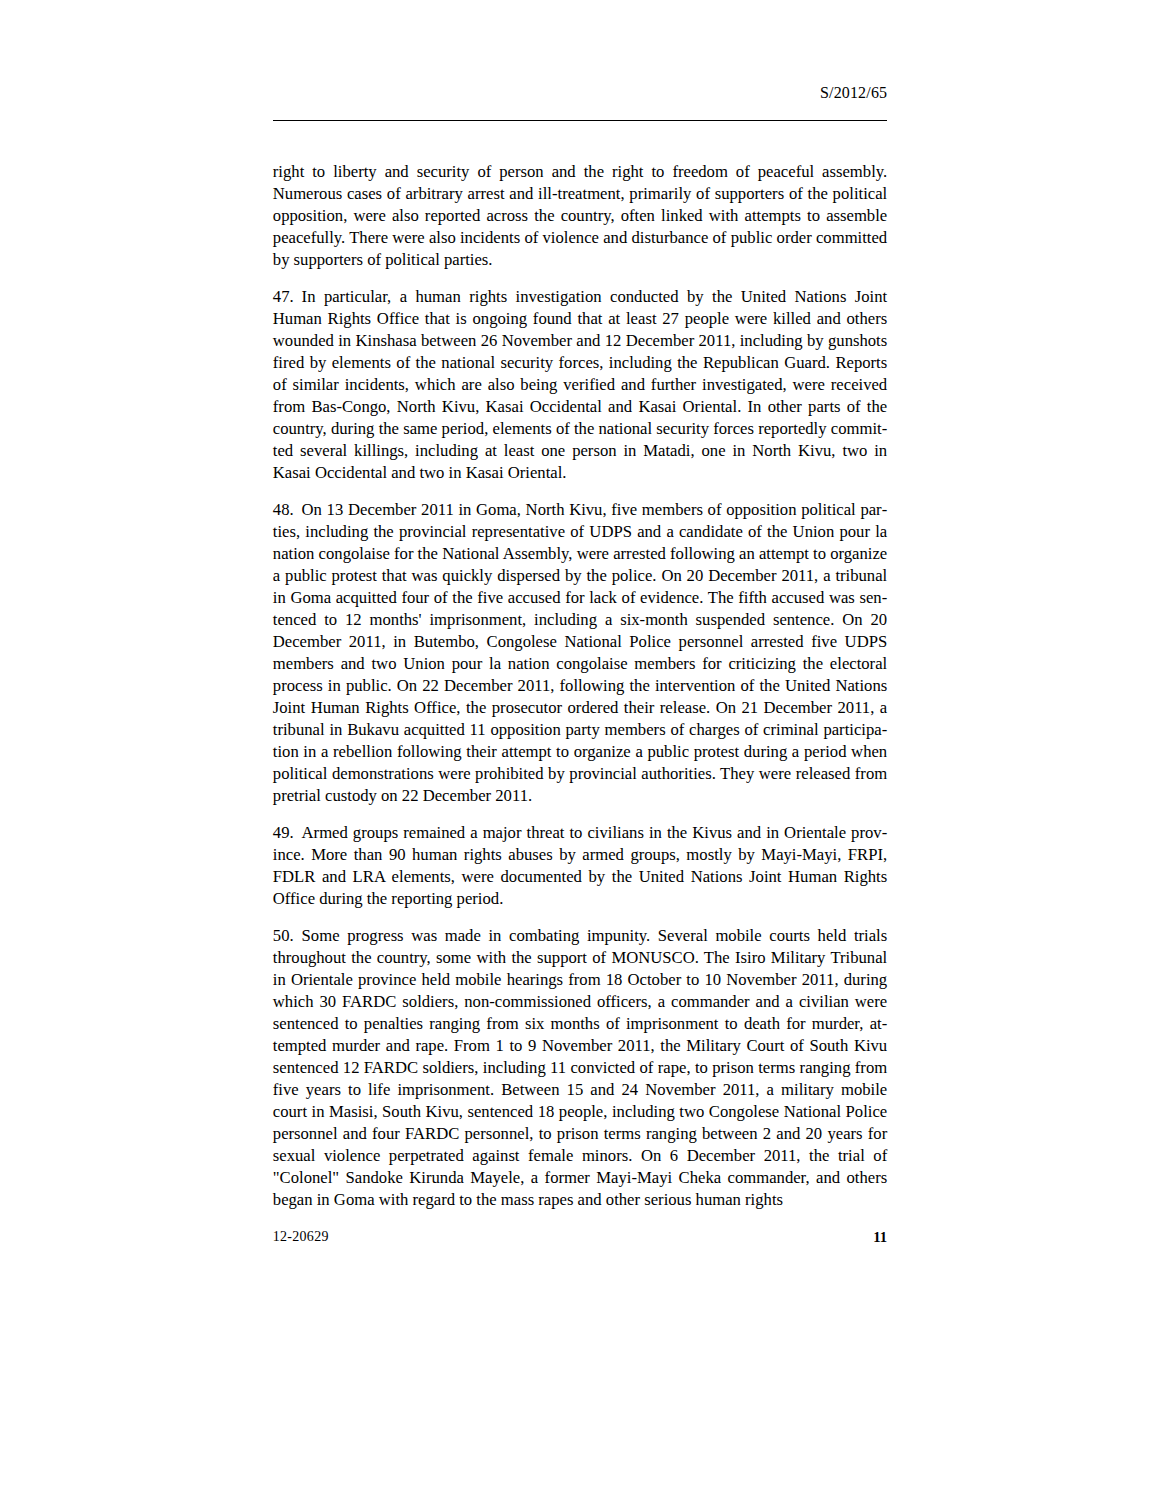S/2012/65
right to liberty and security of person and the right to freedom of peaceful assembly. Numerous cases of arbitrary arrest and ill-treatment, primarily of supporters of the political opposition, were also reported across the country, often linked with attempts to assemble peacefully. There were also incidents of violence and disturbance of public order committed by supporters of political parties.
47. In particular, a human rights investigation conducted by the United Nations Joint Human Rights Office that is ongoing found that at least 27 people were killed and others wounded in Kinshasa between 26 November and 12 December 2011, including by gunshots fired by elements of the national security forces, including the Republican Guard. Reports of similar incidents, which are also being verified and further investigated, were received from Bas-Congo, North Kivu, Kasai Occidental and Kasai Oriental. In other parts of the country, during the same period, elements of the national security forces reportedly committed several killings, including at least one person in Matadi, one in North Kivu, two in Kasai Occidental and two in Kasai Oriental.
48. On 13 December 2011 in Goma, North Kivu, five members of opposition political parties, including the provincial representative of UDPS and a candidate of the Union pour la nation congolaise for the National Assembly, were arrested following an attempt to organize a public protest that was quickly dispersed by the police. On 20 December 2011, a tribunal in Goma acquitted four of the five accused for lack of evidence. The fifth accused was sentenced to 12 months' imprisonment, including a six-month suspended sentence. On 20 December 2011, in Butembo, Congolese National Police personnel arrested five UDPS members and two Union pour la nation congolaise members for criticizing the electoral process in public. On 22 December 2011, following the intervention of the United Nations Joint Human Rights Office, the prosecutor ordered their release. On 21 December 2011, a tribunal in Bukavu acquitted 11 opposition party members of charges of criminal participation in a rebellion following their attempt to organize a public protest during a period when political demonstrations were prohibited by provincial authorities. They were released from pretrial custody on 22 December 2011.
49. Armed groups remained a major threat to civilians in the Kivus and in Orientale province. More than 90 human rights abuses by armed groups, mostly by Mayi-Mayi, FRPI, FDLR and LRA elements, were documented by the United Nations Joint Human Rights Office during the reporting period.
50. Some progress was made in combating impunity. Several mobile courts held trials throughout the country, some with the support of MONUSCO. The Isiro Military Tribunal in Orientale province held mobile hearings from 18 October to 10 November 2011, during which 30 FARDC soldiers, non-commissioned officers, a commander and a civilian were sentenced to penalties ranging from six months of imprisonment to death for murder, attempted murder and rape. From 1 to 9 November 2011, the Military Court of South Kivu sentenced 12 FARDC soldiers, including 11 convicted of rape, to prison terms ranging from five years to life imprisonment. Between 15 and 24 November 2011, a military mobile court in Masisi, South Kivu, sentenced 18 people, including two Congolese National Police personnel and four FARDC personnel, to prison terms ranging between 2 and 20 years for sexual violence perpetrated against female minors. On 6 December 2011, the trial of "Colonel" Sandoke Kirunda Mayele, a former Mayi-Mayi Cheka commander, and others began in Goma with regard to the mass rapes and other serious human rights
12-20629 11